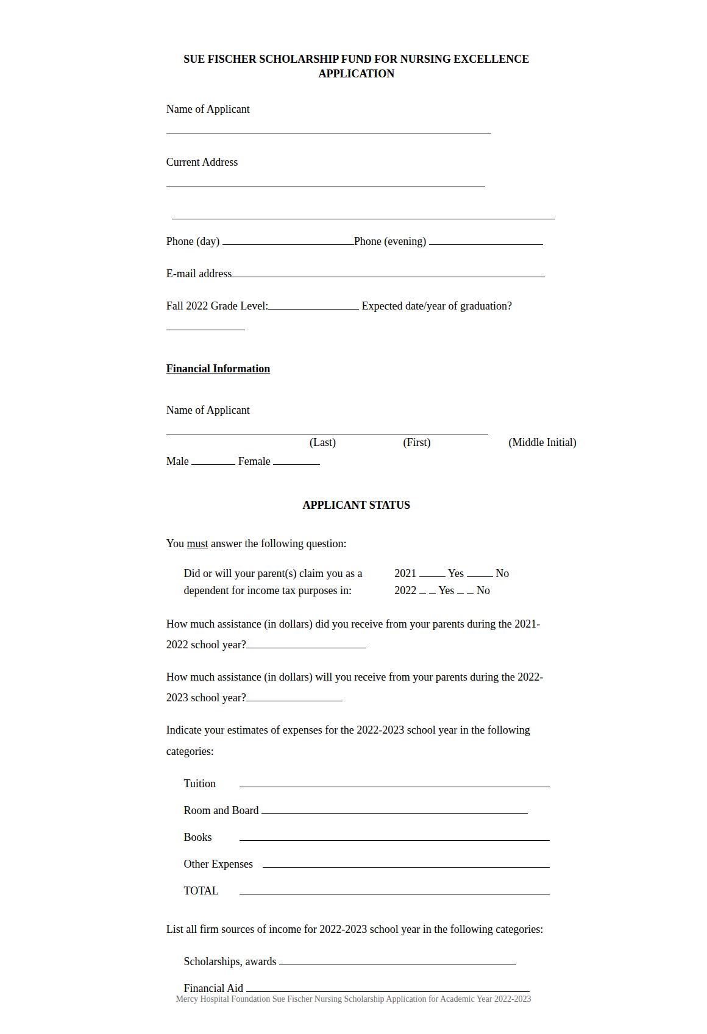SUE FISCHER SCHOLARSHIP FUND FOR NURSING EXCELLENCE APPLICATION
Name of Applicant
Current Address
Phone (day) Phone (evening)
E-mail address
Fall 2022 Grade Level: Expected date/year of graduation?
Financial Information
Name of Applicant
(Last) (First) (Middle Initial)
Male Female
APPLICANT STATUS
You must answer the following question:
| Did or will your parent(s) claim you as a | 2021 Yes No |
| dependent for income tax purposes in: | 2022 Yes No |
How much assistance (in dollars) did you receive from your parents during the 2021-2022 school year?
How much assistance (in dollars) will you receive from your parents during the 2022-2023 school year?
Indicate your estimates of expenses for the 2022-2023 school year in the following categories:
Tuition
Room and Board
Books
Other Expenses
TOTAL
List all firm sources of income for 2022-2023 school year in the following categories:
Scholarships, awards
Financial Aid
Mercy Hospital Foundation Sue Fischer Nursing Scholarship Application for Academic Year 2022-2023